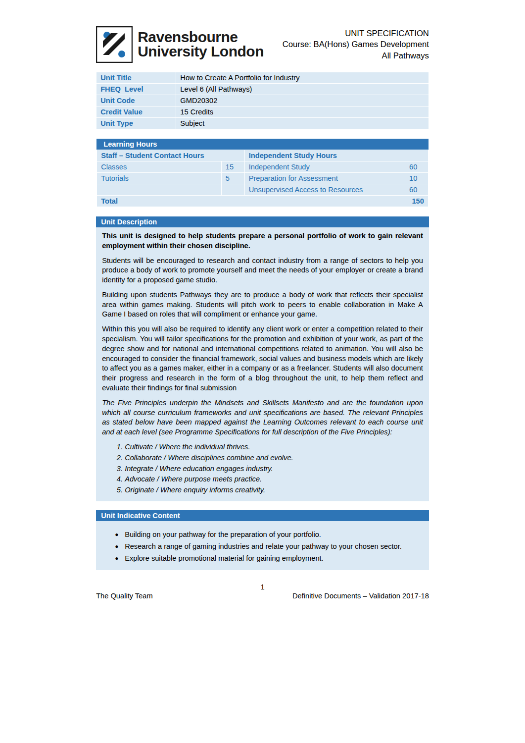Ravensbourne University London
UNIT SPECIFICATION
Course: BA(Hons) Games Development
All Pathways
| Unit Title | How to Create A Portfolio for Industry |
| FHEQ Level | Level 6 (All Pathways) |
| Unit Code | GMD20302 |
| Credit Value | 15 Credits |
| Unit Type | Subject |
Learning Hours
| Staff – Student Contact Hours | Independent Study Hours |
| --- | --- |
| Classes | 15 | Independent Study | 60 |
| Tutorials | 5 | Preparation for Assessment | 10 |
| | | Unsupervised Access to Resources | 60 |
| Total | 150 |
Unit Description
This unit is designed to help students prepare a personal portfolio of work to gain relevant employment within their chosen discipline.
Students will be encouraged to research and contact industry from a range of sectors to help you produce a body of work to promote yourself and meet the needs of your employer or create a brand identity for a proposed game studio.
Building upon students Pathways they are to produce a body of work that reflects their specialist area within games making. Students will pitch work to peers to enable collaboration in Make A Game I based on roles that will compliment or enhance your game.
Within this you will also be required to identify any client work or enter a competition related to their specialism. You will tailor specifications for the promotion and exhibition of your work, as part of the degree show and for national and international competitions related to animation. You will also be encouraged to consider the financial framework, social values and business models which are likely to affect you as a games maker, either in a company or as a freelancer. Students will also document their progress and research in the form of a blog throughout the unit, to help them reflect and evaluate their findings for final submission
The Five Principles underpin the Mindsets and Skillsets Manifesto and are the foundation upon which all course curriculum frameworks and unit specifications are based. The relevant Principles as stated below have been mapped against the Learning Outcomes relevant to each course unit and at each level (see Programme Specifications for full description of the Five Principles):
Cultivate / Where the individual thrives.
Collaborate / Where disciplines combine and evolve.
Integrate / Where education engages industry.
Advocate / Where purpose meets practice.
Originate / Where enquiry informs creativity.
Unit Indicative Content
Building on your pathway for the preparation of your portfolio.
Research a range of gaming industries and relate your pathway to your chosen sector.
Explore suitable promotional material for gaining employment.
1
The Quality Team
Definitive Documents – Validation 2017-18